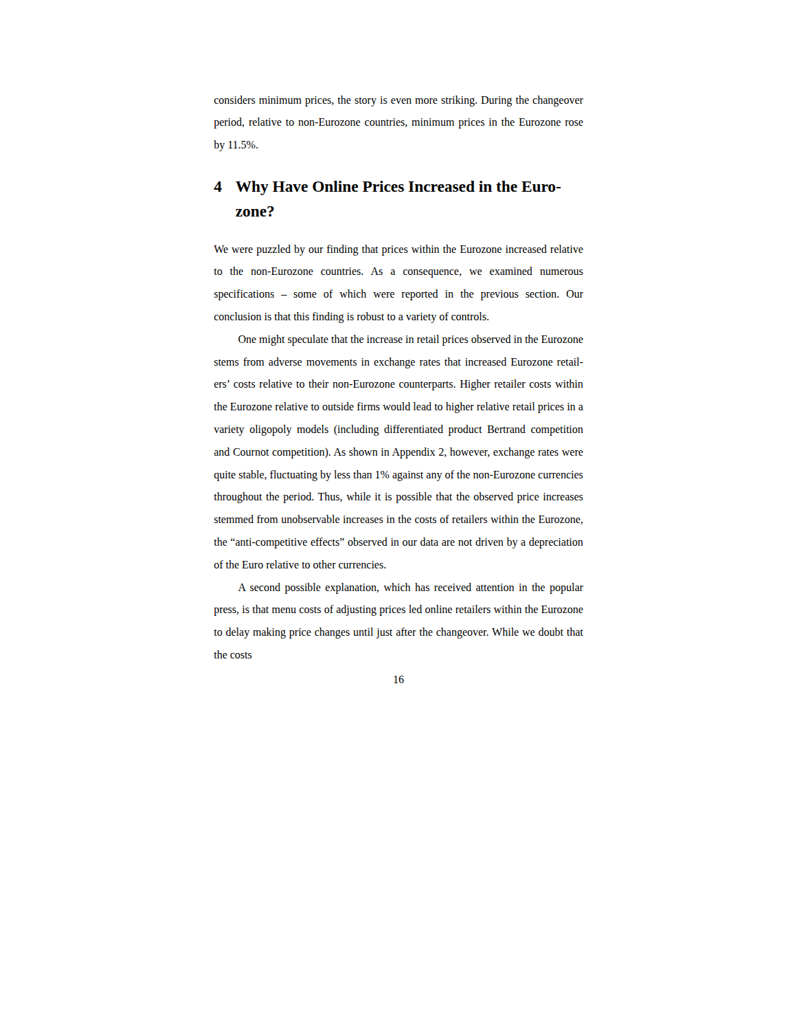considers minimum prices, the story is even more striking. During the changeover period, relative to non-Eurozone countries, minimum prices in the Eurozone rose by 11.5%.
4
Why Have Online Prices Increased in the Euro-
zone?
We were puzzled by our finding that prices within the Eurozone increased relative to the non-Eurozone countries. As a consequence, we examined numerous specifications – some of which were reported in the previous section. Our conclusion is that this finding is robust to a variety of controls.
One might speculate that the increase in retail prices observed in the Eurozone stems from adverse movements in exchange rates that increased Eurozone retail- ers’ costs relative to their non-Eurozone counterparts. Higher retailer costs within the Eurozone relative to outside firms would lead to higher relative retail prices in a variety oligopoly models (including differentiated product Bertrand competition and Cournot competition). As shown in Appendix 2, however, exchange rates were quite stable, fluctuating by less than 1% against any of the non-Eurozone currencies throughout the period. Thus, while it is possible that the observed price increases stemmed from unobservable increases in the costs of retailers within the Eurozone, the “anti-competitive effects” observed in our data are not driven by a depreciation of the Euro relative to other currencies.
A second possible explanation, which has received attention in the popular press, is that menu costs of adjusting prices led online retailers within the Eurozone to delay making price changes until just after the changeover. While we doubt that the costs
16